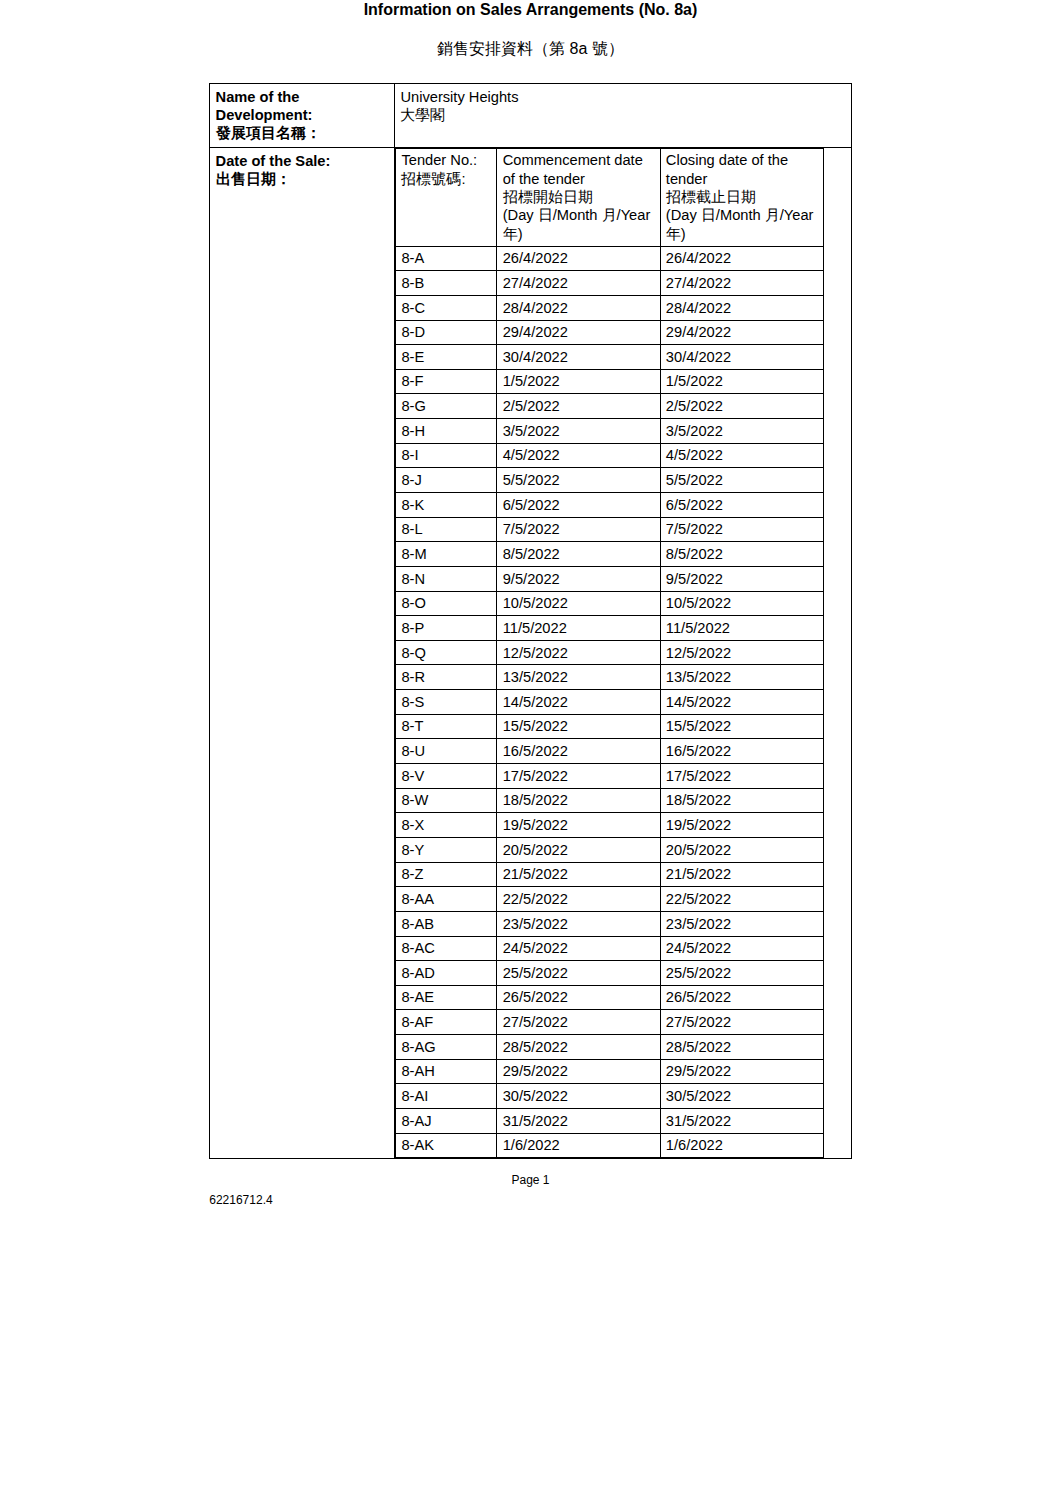Information on Sales Arrangements (No. 8a)
銷售安排資料（第 8a 號）
| Name of the Development: 發展項目名稱： | University Heights 大學閣 |
| Date of the Sale: 出售日期： | / Tender No.: 招標號碼: / Commencement date of the tender 招標開始日期 (Day 日/Month 月/Year 年) / Closing date of the tender 招標截止日期 (Day 日/Month 月/Year 年) / / / 8-A / 26/4/2022 / 26/4/2022 / / / 8-B / 27/4/2022 / 27/4/2022 / / / 8-C / 28/4/2022 / 28/4/2022 / / / 8-D / 29/4/2022 / 29/4/2022 / / / 8-E / 30/4/2022 / 30/4/2022 / / / 8-F / 1/5/2022 / 1/5/2022 / / / 8-G / 2/5/2022 / 2/5/2022 / / / 8-H / 3/5/2022 / 3/5/2022 / / / 8-I / 4/5/2022 / 4/5/2022 / / / 8-J / 5/5/2022 / 5/5/2022 / / / 8-K / 6/5/2022 / 6/5/2022 / / / 8-L / 7/5/2022 / 7/5/2022 / / / 8-M / 8/5/2022 / 8/5/2022 / / / 8-N / 9/5/2022 / 9/5/2022 / / / 8-O / 10/5/2022 / 10/5/2022 / / / 8-P / 11/5/2022 / 11/5/2022 / / / 8-Q / 12/5/2022 / 12/5/2022 / / / 8-R / 13/5/2022 / 13/5/2022 / / / 8-S / 14/5/2022 / 14/5/2022 / / / 8-T / 15/5/2022 / 15/5/2022 / / / 8-U / 16/5/2022 / 16/5/2022 / / / 8-V / 17/5/2022 / 17/5/2022 / / / 8-W / 18/5/2022 / 18/5/2022 / / / 8-X / 19/5/2022 / 19/5/2022 / / / 8-Y / 20/5/2022 / 20/5/2022 / / / 8-Z / 21/5/2022 / 21/5/2022 / / / 8-AA / 22/5/2022 / 22/5/2022 / / / 8-AB / 23/5/2022 / 23/5/2022 / / / 8-AC / 24/5/2022 / 24/5/2022 / / / 8-AD / 25/5/2022 / 25/5/2022 / / / 8-AE / 26/5/2022 / 26/5/2022 / / / 8-AF / 27/5/2022 / 27/5/2022 / / / 8-AG / 28/5/2022 / 28/5/2022 / / / 8-AH / 29/5/2022 / 29/5/2022 / / / 8-AI / 30/5/2022 / 30/5/2022 / / / 8-AJ / 31/5/2022 / 31/5/2022 / / / 8-AK / 1/6/2022 / 1/6/2022 / / |
Page 1
62216712.4